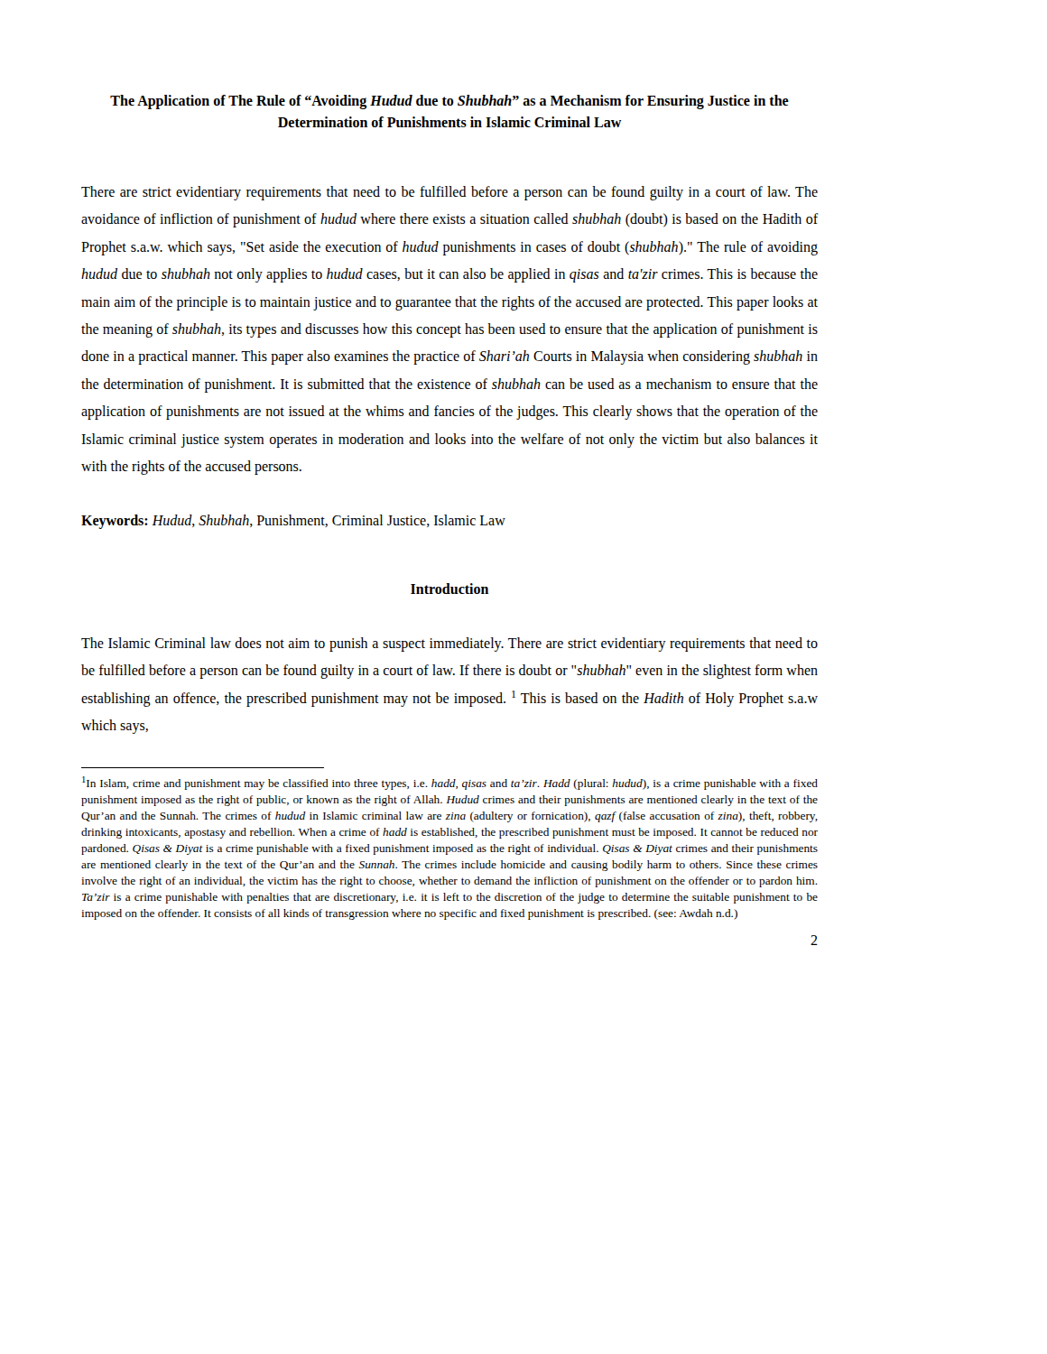The Application of The Rule of “Avoiding Hudud due to Shubhah” as a Mechanism for Ensuring Justice in the Determination of Punishments in Islamic Criminal Law
There are strict evidentiary requirements that need to be fulfilled before a person can be found guilty in a court of law. The avoidance of infliction of punishment of hudud where there exists a situation called shubhah (doubt) is based on the Hadith of Prophet s.a.w. which says, "Set aside the execution of hudud punishments in cases of doubt (shubhah)." The rule of avoiding hudud due to shubhah not only applies to hudud cases, but it can also be applied in qisas and ta'zir crimes. This is because the main aim of the principle is to maintain justice and to guarantee that the rights of the accused are protected. This paper looks at the meaning of shubhah, its types and discusses how this concept has been used to ensure that the application of punishment is done in a practical manner. This paper also examines the practice of Shari’ah Courts in Malaysia when considering shubhah in the determination of punishment. It is submitted that the existence of shubhah can be used as a mechanism to ensure that the application of punishments are not issued at the whims and fancies of the judges. This clearly shows that the operation of the Islamic criminal justice system operates in moderation and looks into the welfare of not only the victim but also balances it with the rights of the accused persons.
Keywords: Hudud, Shubhah, Punishment, Criminal Justice, Islamic Law
Introduction
The Islamic Criminal law does not aim to punish a suspect immediately. There are strict evidentiary requirements that need to be fulfilled before a person can be found guilty in a court of law. If there is doubt or "shubhah" even in the slightest form when establishing an offence, the prescribed punishment may not be imposed. 1 This is based on the Hadith of Holy Prophet s.a.w which says,
1In Islam, crime and punishment may be classified into three types, i.e. hadd, qisas and ta’zir. Hadd (plural: hudud), is a crime punishable with a fixed punishment imposed as the right of public, or known as the right of Allah. Hudud crimes and their punishments are mentioned clearly in the text of the Qur’an and the Sunnah. The crimes of hudud in Islamic criminal law are zina (adultery or fornication), qazf (false accusation of zina), theft, robbery, drinking intoxicants, apostasy and rebellion. When a crime of hadd is established, the prescribed punishment must be imposed. It cannot be reduced nor pardoned. Qisas & Diyat is a crime punishable with a fixed punishment imposed as the right of individual. Qisas & Diyat crimes and their punishments are mentioned clearly in the text of the Qur’an and the Sunnah. The crimes include homicide and causing bodily harm to others. Since these crimes involve the right of an individual, the victim has the right to choose, whether to demand the infliction of punishment on the offender or to pardon him. Ta’zir is a crime punishable with penalties that are discretionary, i.e. it is left to the discretion of the judge to determine the suitable punishment to be imposed on the offender. It consists of all kinds of transgression where no specific and fixed punishment is prescribed. (see: Awdah n.d.)
2